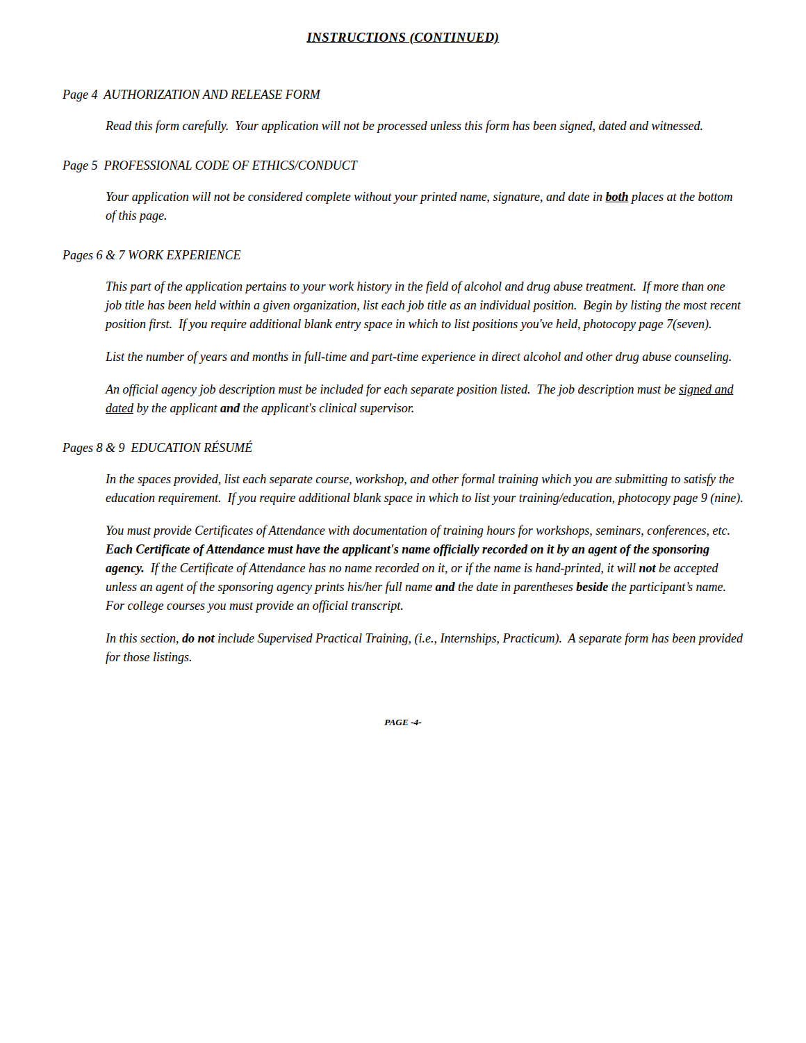INSTRUCTIONS (CONTINUED)
Page 4 AUTHORIZATION AND RELEASE FORM
Read this form carefully. Your application will not be processed unless this form has been signed, dated and witnessed.
Page 5 PROFESSIONAL CODE OF ETHICS/CONDUCT
Your application will not be considered complete without your printed name, signature, and date in both places at the bottom of this page.
Pages 6 & 7 WORK EXPERIENCE
This part of the application pertains to your work history in the field of alcohol and drug abuse treatment. If more than one job title has been held within a given organization, list each job title as an individual position. Begin by listing the most recent position first. If you require additional blank entry space in which to list positions you've held, photocopy page 7(seven).
List the number of years and months in full-time and part-time experience in direct alcohol and other drug abuse counseling.
An official agency job description must be included for each separate position listed. The job description must be signed and dated by the applicant and the applicant's clinical supervisor.
Pages 8 & 9 EDUCATION RÉSUMÉ
In the spaces provided, list each separate course, workshop, and other formal training which you are submitting to satisfy the education requirement. If you require additional blank space in which to list your training/education, photocopy page 9 (nine).
You must provide Certificates of Attendance with documentation of training hours for workshops, seminars, conferences, etc. Each Certificate of Attendance must have the applicant's name officially recorded on it by an agent of the sponsoring agency. If the Certificate of Attendance has no name recorded on it, or if the name is hand-printed, it will not be accepted unless an agent of the sponsoring agency prints his/her full name and the date in parentheses beside the participant’s name. For college courses you must provide an official transcript.
In this section, do not include Supervised Practical Training, (i.e., Internships, Practicum). A separate form has been provided for those listings.
PAGE -4-